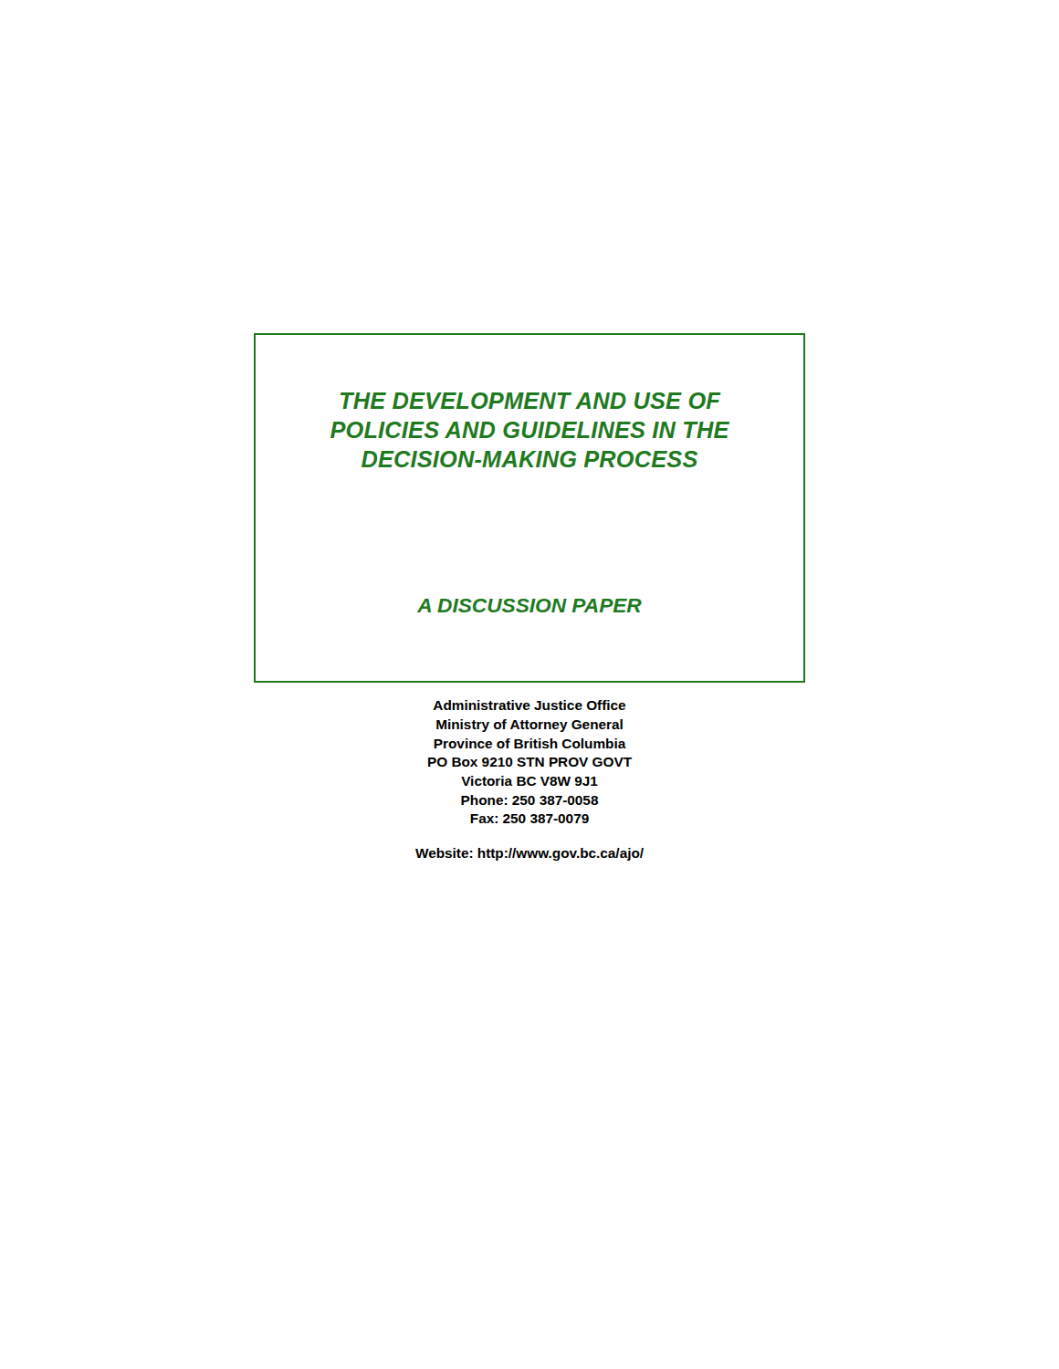THE DEVELOPMENT AND USE OF POLICIES AND GUIDELINES IN THE DECISION-MAKING PROCESS
A DISCUSSION PAPER
Administrative Justice Office
Ministry of Attorney General
Province of British Columbia
PO Box 9210 STN PROV GOVT
Victoria BC V8W 9J1
Phone: 250 387-0058
Fax: 250 387-0079
Website: http://www.gov.bc.ca/ajo/